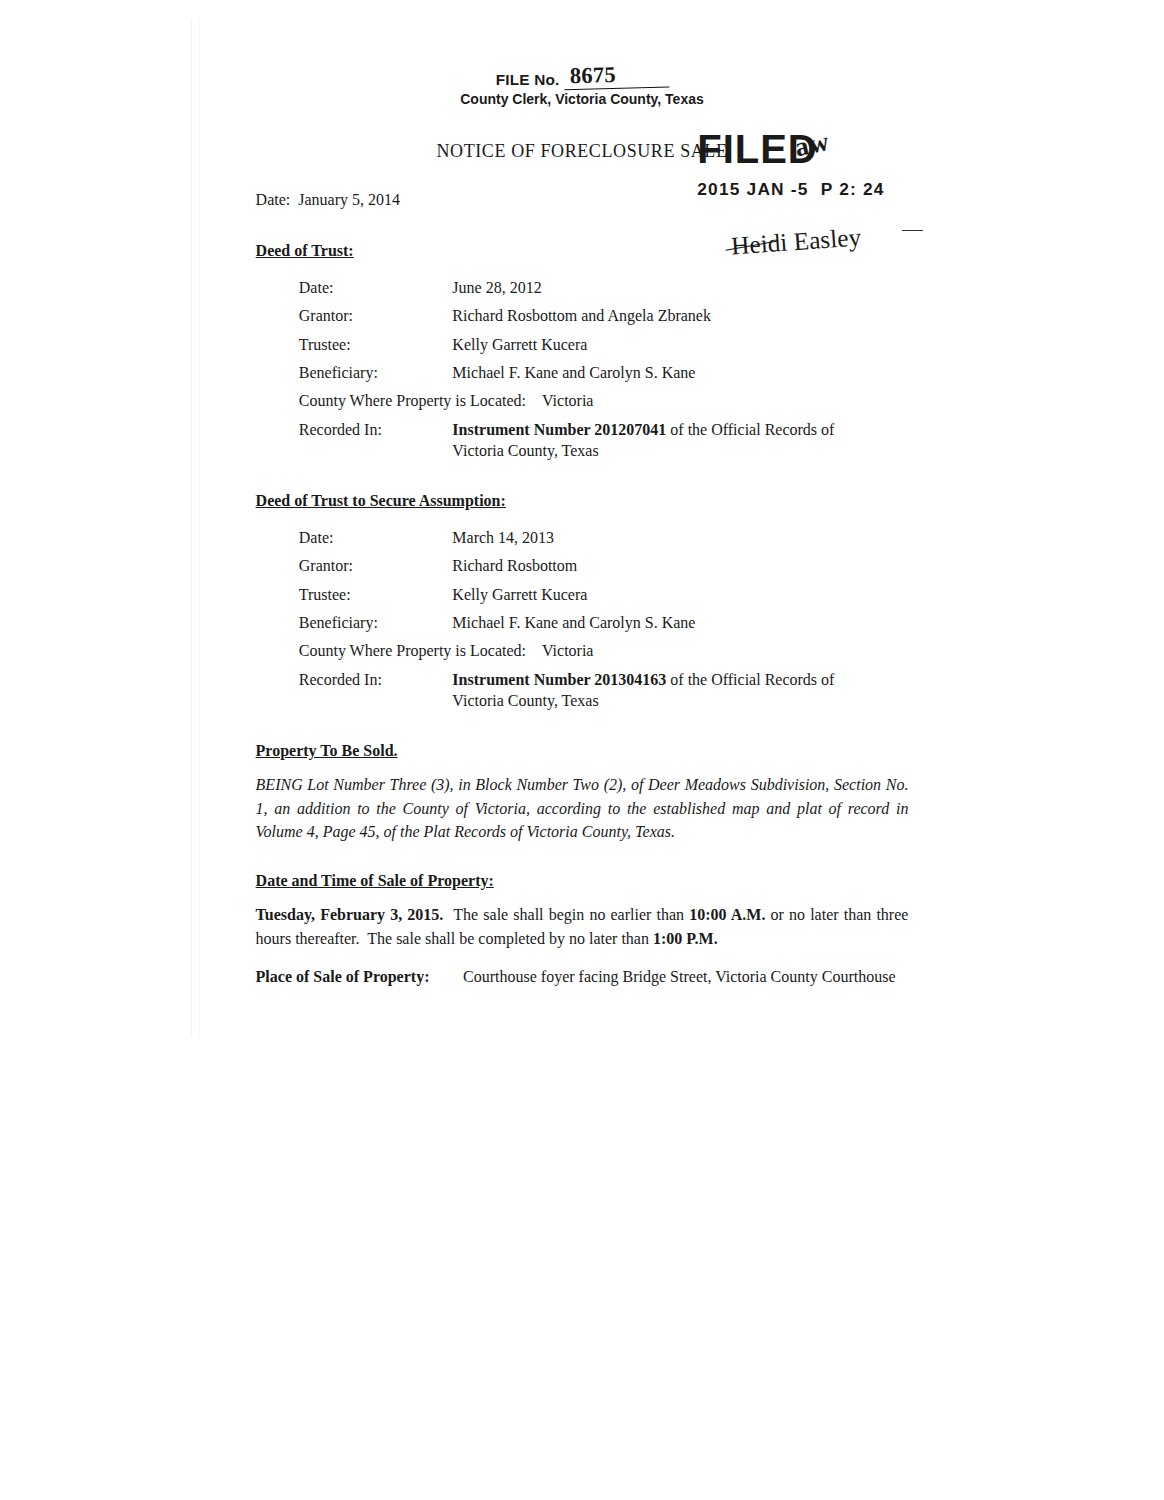FILE No. 8675
County Clerk, Victoria County, Texas
NOTICE OF FORECLOSURE SALE
FILEDaw
2015 JAN -5 P 2: 24
Heidi Easley
Date: January 5, 2014
Deed of Trust:
| Date: | June 28, 2012 |
| Grantor: | Richard Rosbottom and Angela Zbranek |
| Trustee: | Kelly Garrett Kucera |
| Beneficiary: | Michael F. Kane and Carolyn S. Kane |
| County Where Property is Located: Victoria |
| Recorded In: | Instrument Number 201207041 of the Official Records of Victoria County, Texas |
Deed of Trust to Secure Assumption:
| Date: | March 14, 2013 |
| Grantor: | Richard Rosbottom |
| Trustee: | Kelly Garrett Kucera |
| Beneficiary: | Michael F. Kane and Carolyn S. Kane |
| County Where Property is Located: Victoria |
| Recorded In: | Instrument Number 201304163 of the Official Records of Victoria County, Texas |
Property To Be Sold.
BEING Lot Number Three (3), in Block Number Two (2), of Deer Meadows Subdivision, Section No. 1, an addition to the County of Victoria, according to the established map and plat of record in Volume 4, Page 45, of the Plat Records of Victoria County, Texas.
Date and Time of Sale of Property:
Tuesday, February 3, 2015. The sale shall begin no earlier than 10:00 A.M. or no later than three hours thereafter. The sale shall be completed by no later than 1:00 P.M.
Place of Sale of Property: Courthouse foyer facing Bridge Street, Victoria County Courthouse